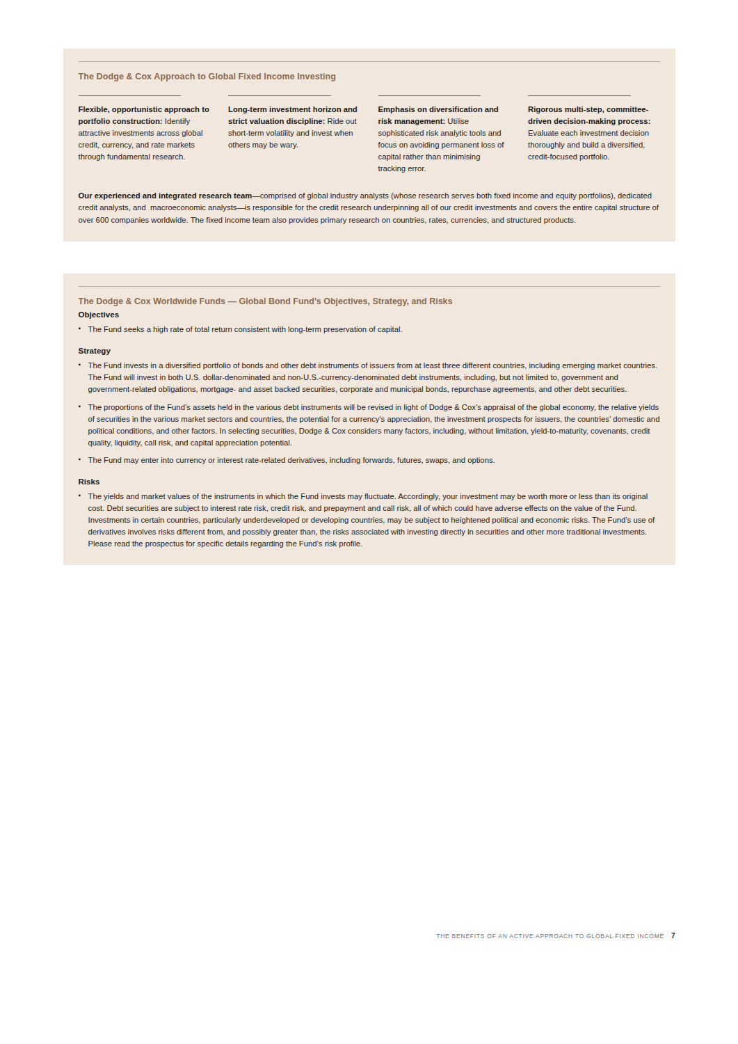The Dodge & Cox Approach to Global Fixed Income Investing
Flexible, opportunistic approach to portfolio construction: Identify attractive investments across global credit, currency, and rate markets through fundamental research.
Long-term investment horizon and strict valuation discipline: Ride out short-term volatility and invest when others may be wary.
Emphasis on diversification and risk management: Utilise sophisticated risk analytic tools and focus on avoiding permanent loss of capital rather than minimising tracking error.
Rigorous multi-step, committee-driven decision-making process: Evaluate each investment decision thoroughly and build a diversified, credit-focused portfolio.
Our experienced and integrated research team—comprised of global industry analysts (whose research serves both fixed income and equity portfolios), dedicated credit analysts, and macroeconomic analysts—is responsible for the credit research underpinning all of our credit investments and covers the entire capital structure of over 600 companies worldwide. The fixed income team also provides primary research on countries, rates, currencies, and structured products.
The Dodge & Cox Worldwide Funds — Global Bond Fund’s Objectives, Strategy, and Risks
Objectives
The Fund seeks a high rate of total return consistent with long-term preservation of capital.
Strategy
The Fund invests in a diversified portfolio of bonds and other debt instruments of issuers from at least three different countries, including emerging market countries. The Fund will invest in both U.S. dollar-denominated and non-U.S.-currency-denominated debt instruments, including, but not limited to, government and government-related obligations, mortgage- and asset backed securities, corporate and municipal bonds, repurchase agreements, and other debt securities.
The proportions of the Fund’s assets held in the various debt instruments will be revised in light of Dodge & Cox’s appraisal of the global economy, the relative yields of securities in the various market sectors and countries, the potential for a currency’s appreciation, the investment prospects for issuers, the countries’ domestic and political conditions, and other factors. In selecting securities, Dodge & Cox considers many factors, including, without limitation, yield-to-maturity, covenants, credit quality, liquidity, call risk, and capital appreciation potential.
The Fund may enter into currency or interest rate-related derivatives, including forwards, futures, swaps, and options.
Risks
The yields and market values of the instruments in which the Fund invests may fluctuate. Accordingly, your investment may be worth more or less than its original cost. Debt securities are subject to interest rate risk, credit risk, and prepayment and call risk, all of which could have adverse effects on the value of the Fund. Investments in certain countries, particularly underdeveloped or developing countries, may be subject to heightened political and economic risks. The Fund’s use of derivatives involves risks different from, and possibly greater than, the risks associated with investing directly in securities and other more traditional investments. Please read the prospectus for specific details regarding the Fund’s risk profile.
THE BENEFITS OF AN ACTIVE APPROACH TO GLOBAL FIXED INCOME7